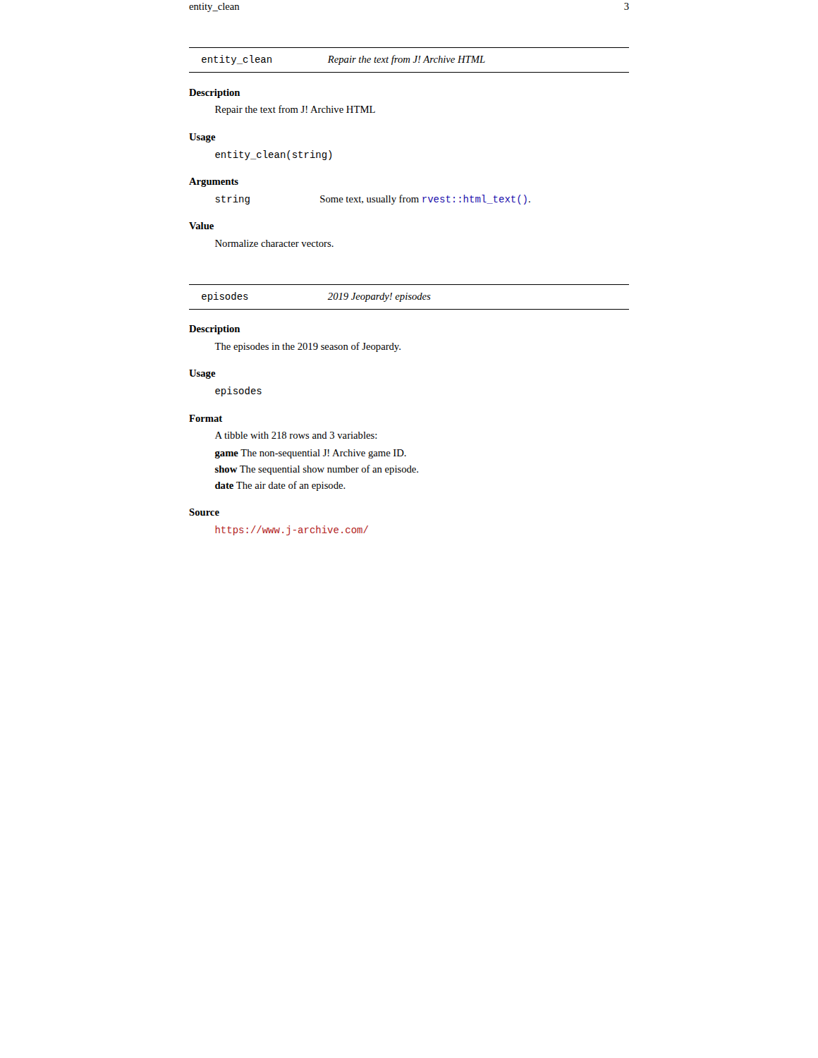entity_clean
3
entity_clean
Repair the text from J! Archive HTML
Description
Repair the text from J! Archive HTML
Usage
entity_clean(string)
Arguments
string
Some text, usually from rvest::html_text().
Value
Normalize character vectors.
episodes
2019 Jeopardy! episodes
Description
The episodes in the 2019 season of Jeopardy.
Usage
episodes
Format
A tibble with 218 rows and 3 variables:
game The non-sequential J! Archive game ID.
show The sequential show number of an episode.
date The air date of an episode.
Source
https://www.j-archive.com/